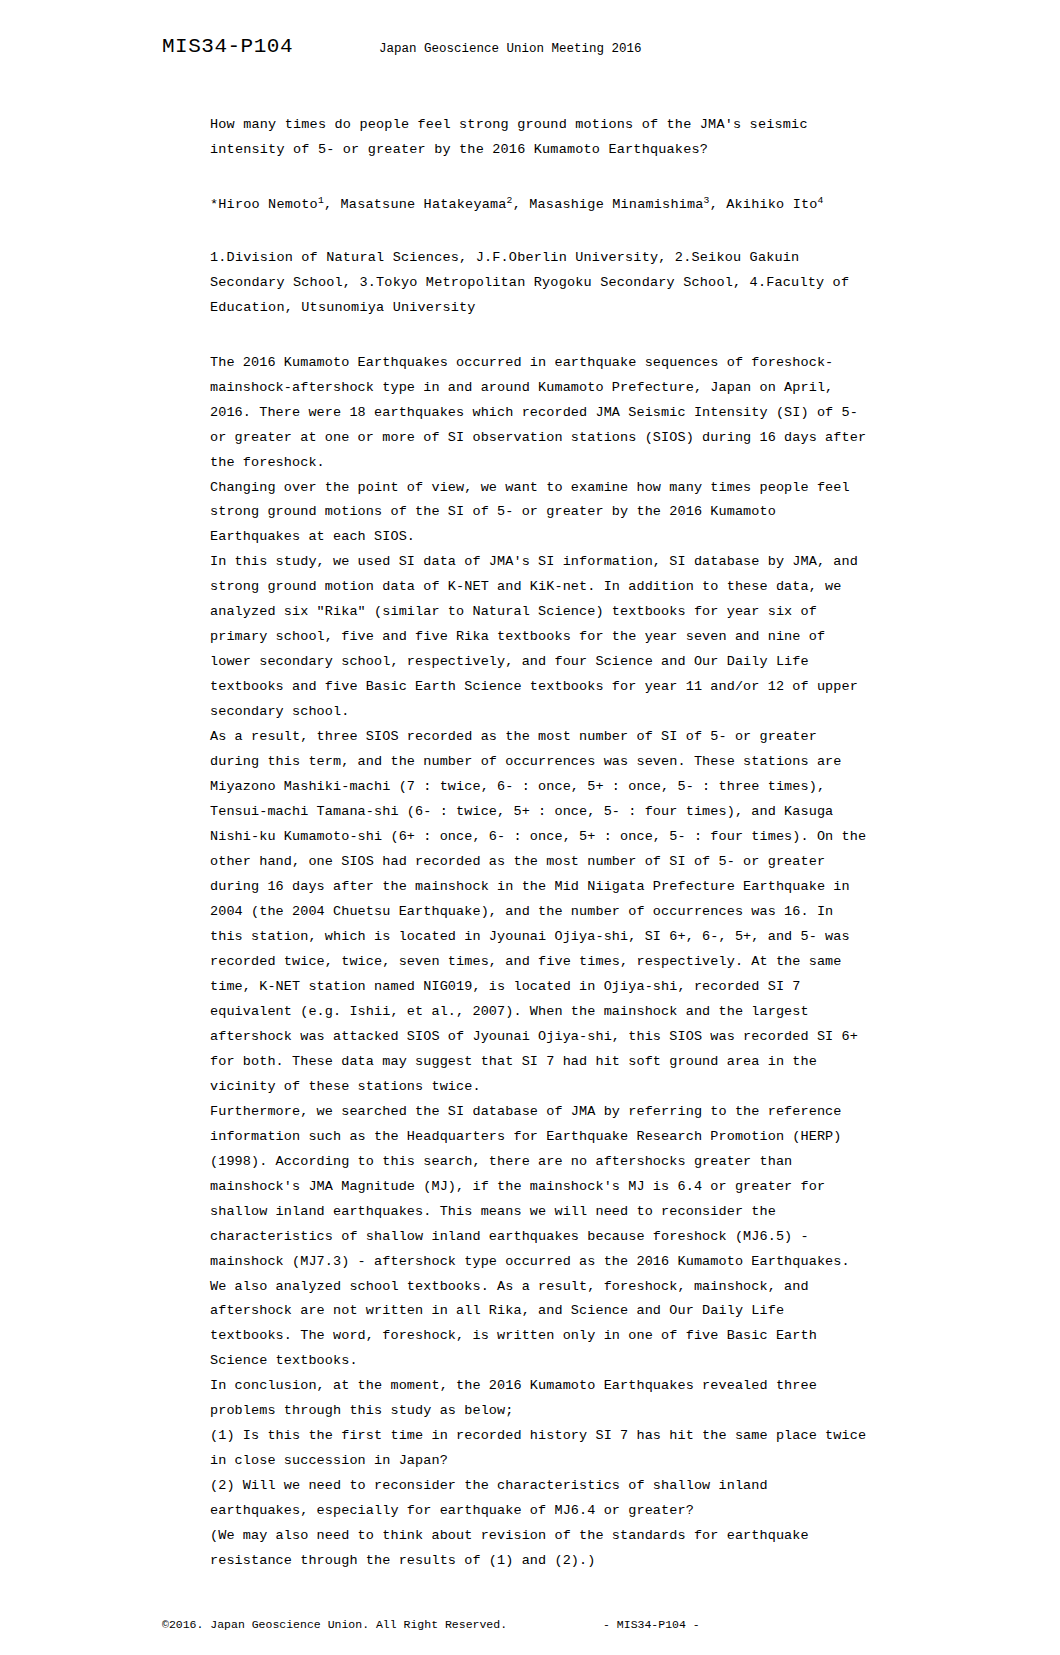MIS34-P104
Japan Geoscience Union Meeting 2016
How many times do people feel strong ground motions of the JMA's seismic intensity of 5- or greater by the 2016 Kumamoto Earthquakes?
*Hiroo Nemoto1, Masatsune Hatakeyama2, Masashige Minamishima3, Akihiko Ito4
1.Division of Natural Sciences, J.F.Oberlin University, 2.Seikou Gakuin Secondary School, 3.Tokyo Metropolitan Ryogoku Secondary School, 4.Faculty of Education, Utsunomiya University
The 2016 Kumamoto Earthquakes occurred in earthquake sequences of foreshock-mainshock-aftershock type in and around Kumamoto Prefecture, Japan on April, 2016. There were 18 earthquakes which recorded JMA Seismic Intensity (SI) of 5- or greater at one or more of SI observation stations (SIOS) during 16 days after the foreshock.
Changing over the point of view, we want to examine how many times people feel strong ground motions of the SI of 5- or greater by the 2016 Kumamoto Earthquakes at each SIOS.
In this study, we used SI data of JMA's SI information, SI database by JMA, and strong ground motion data of K-NET and KiK-net. In addition to these data, we analyzed six "Rika" (similar to Natural Science) textbooks for year six of primary school, five and five Rika textbooks for the year seven and nine of lower secondary school, respectively, and four Science and Our Daily Life textbooks and five Basic Earth Science textbooks for year 11 and/or 12 of upper secondary school.
As a result, three SIOS recorded as the most number of SI of 5- or greater during this term, and the number of occurrences was seven. These stations are Miyazono Mashiki-machi (7 : twice, 6- : once, 5+ : once, 5- : three times), Tensui-machi Tamana-shi (6- : twice, 5+ : once, 5- : four times), and Kasuga Nishi-ku Kumamoto-shi (6+ : once, 6- : once, 5+ : once, 5- : four times). On the other hand, one SIOS had recorded as the most number of SI of 5- or greater during 16 days after the mainshock in the Mid Niigata Prefecture Earthquake in 2004 (the 2004 Chuetsu Earthquake), and the number of occurrences was 16. In this station, which is located in Jyounai Ojiya-shi, SI 6+, 6-, 5+, and 5- was recorded twice, twice, seven times, and five times, respectively. At the same time, K-NET station named NIG019, is located in Ojiya-shi, recorded SI 7 equivalent (e.g. Ishii, et al., 2007). When the mainshock and the largest aftershock was attacked SIOS of Jyounai Ojiya-shi, this SIOS was recorded SI 6+ for both. These data may suggest that SI 7 had hit soft ground area in the vicinity of these stations twice.
Furthermore, we searched the SI database of JMA by referring to the reference information such as the Headquarters for Earthquake Research Promotion (HERP) (1998). According to this search, there are no aftershocks greater than mainshock's JMA Magnitude (MJ), if the mainshock's MJ is 6.4 or greater for shallow inland earthquakes. This means we will need to reconsider the characteristics of shallow inland earthquakes because foreshock (MJ6.5) - mainshock (MJ7.3) - aftershock type occurred as the 2016 Kumamoto Earthquakes.
We also analyzed school textbooks. As a result, foreshock, mainshock, and aftershock are not written in all Rika, and Science and Our Daily Life textbooks. The word, foreshock, is written only in one of five Basic Earth Science textbooks.
In conclusion, at the moment, the 2016 Kumamoto Earthquakes revealed three problems through this study as below;
(1) Is this the first time in recorded history SI 7 has hit the same place twice in close succession in Japan?
(2) Will we need to reconsider the characteristics of shallow inland earthquakes, especially for earthquake of MJ6.4 or greater?
(We may also need to think about revision of the standards for earthquake resistance through the results of (1) and (2).)
©2016. Japan Geoscience Union. All Right Reserved. - MIS34-P104 -